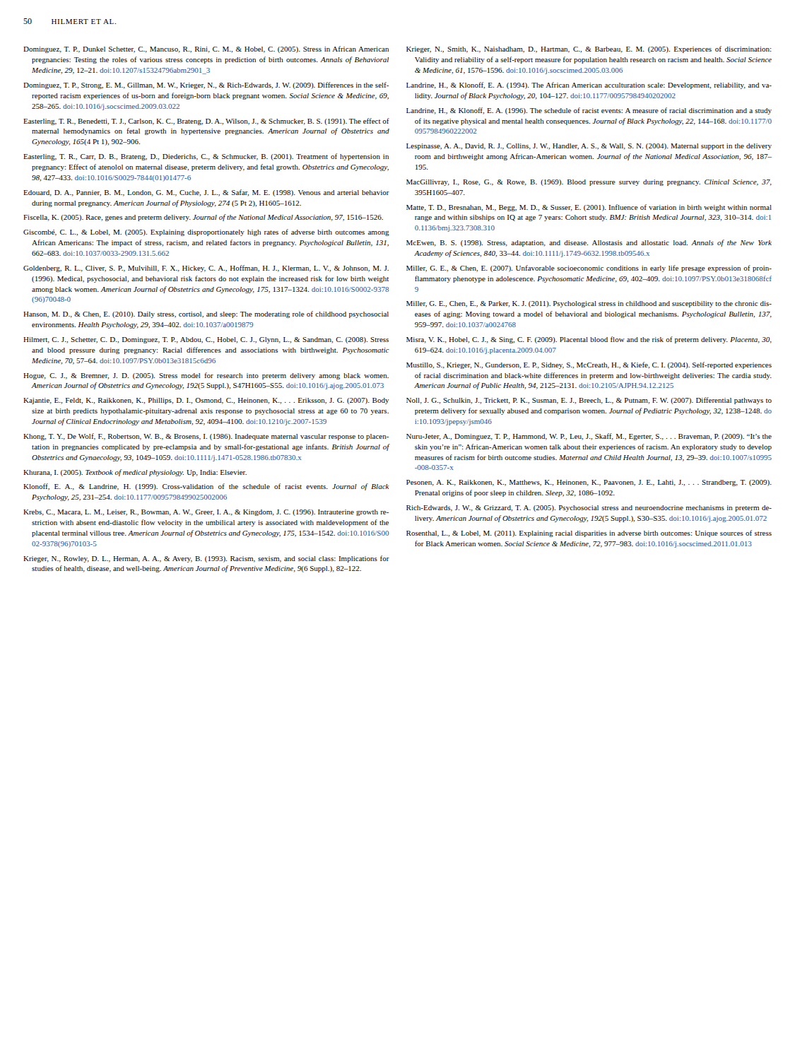50 HILMERT ET AL.
Dominguez, T. P., Dunkel Schetter, C., Mancuso, R., Rini, C. M., & Hobel, C. (2005). Stress in African American pregnancies: Testing the roles of various stress concepts in prediction of birth outcomes. Annals of Behavioral Medicine, 29, 12–21. doi:10.1207/s15324796abm2901_3
Dominguez, T. P., Strong, E. M., Gillman, M. W., Krieger, N., & Rich-Edwards, J. W. (2009). Differences in the self-reported racism experiences of us-born and foreign-born black pregnant women. Social Science & Medicine, 69, 258–265. doi:10.1016/j.socscimed.2009.03.022
Easterling, T. R., Benedetti, T. J., Carlson, K. C., Brateng, D. A., Wilson, J., & Schmucker, B. S. (1991). The effect of maternal hemodynamics on fetal growth in hypertensive pregnancies. American Journal of Obstetrics and Gynecology, 165(4 Pt 1), 902–906.
Easterling, T. R., Carr, D. B., Brateng, D., Diederichs, C., & Schmucker, B. (2001). Treatment of hypertension in pregnancy: Effect of atenolol on maternal disease, preterm delivery, and fetal growth. Obstetrics and Gynecology, 98, 427–433. doi:10.1016/S0029-7844(01)01477-6
Edouard, D. A., Pannier, B. M., London, G. M., Cuche, J. L., & Safar, M. E. (1998). Venous and arterial behavior during normal pregnancy. American Journal of Physiology, 274 (5 Pt 2), H1605–1612.
Fiscella, K. (2005). Race, genes and preterm delivery. Journal of the National Medical Association, 97, 1516–1526.
Giscombé, C. L., & Lobel, M. (2005). Explaining disproportionately high rates of adverse birth outcomes among African Americans: The impact of stress, racism, and related factors in pregnancy. Psychological Bulletin, 131, 662–683. doi:10.1037/0033-2909.131.5.662
Goldenberg, R. L., Cliver, S. P., Mulvihill, F. X., Hickey, C. A., Hoffman, H. J., Klerman, L. V., & Johnson, M. J. (1996). Medical, psychosocial, and behavioral risk factors do not explain the increased risk for low birth weight among black women. American Journal of Obstetrics and Gynecology, 175, 1317–1324. doi:10.1016/S0002-9378(96)70048-0
Hanson, M. D., & Chen, E. (2010). Daily stress, cortisol, and sleep: The moderating role of childhood psychosocial environments. Health Psychology, 29, 394–402. doi:10.1037/a0019879
Hilmert, C. J., Schetter, C. D., Dominguez, T. P., Abdou, C., Hobel, C. J., Glynn, L., & Sandman, C. (2008). Stress and blood pressure during pregnancy: Racial differences and associations with birthweight. Psychosomatic Medicine, 70, 57–64. doi:10.1097/PSY.0b013e31815c6d96
Hogue, C. J., & Bremner, J. D. (2005). Stress model for research into preterm delivery among black women. American Journal of Obstetrics and Gynecology, 192(5 Suppl.), S47H1605–S55. doi:10.1016/j.ajog.2005.01.073
Kajantie, E., Feldt, K., Raikkonen, K., Phillips, D. I., Osmond, C., Heinonen, K., . . . Eriksson, J. G. (2007). Body size at birth predicts hypothalamic-pituitary-adrenal axis response to psychosocial stress at age 60 to 70 years. Journal of Clinical Endocrinology and Metabolism, 92, 4094–4100. doi:10.1210/jc.2007-1539
Khong, T. Y., De Wolf, F., Robertson, W. B., & Brosens, I. (1986). Inadequate maternal vascular response to placentation in pregnancies complicated by pre-eclampsia and by small-for-gestational age infants. British Journal of Obstetrics and Gynaecology, 93, 1049–1059. doi:10.1111/j.1471-0528.1986.tb07830.x
Khurana, I. (2005). Textbook of medical physiology. Up, India: Elsevier.
Klonoff, E. A., & Landrine, H. (1999). Cross-validation of the schedule of racist events. Journal of Black Psychology, 25, 231–254. doi:10.1177/0095798499025002006
Krebs, C., Macara, L. M., Leiser, R., Bowman, A. W., Greer, I. A., & Kingdom, J. C. (1996). Intrauterine growth restriction with absent end-diastolic flow velocity in the umbilical artery is associated with maldevelopment of the placental terminal villous tree. American Journal of Obstetrics and Gynecology, 175, 1534–1542. doi:10.1016/S0002-9378(96)70103-5
Krieger, N., Rowley, D. L., Herman, A. A., & Avery, B. (1993). Racism, sexism, and social class: Implications for studies of health, disease, and well-being. American Journal of Preventive Medicine, 9(6 Suppl.), 82–122.
Krieger, N., Smith, K., Naishadham, D., Hartman, C., & Barbeau, E. M. (2005). Experiences of discrimination: Validity and reliability of a self-report measure for population health research on racism and health. Social Science & Medicine, 61, 1576–1596. doi:10.1016/j.socscimed.2005.03.006
Landrine, H., & Klonoff, E. A. (1994). The African American acculturation scale: Development, reliability, and validity. Journal of Black Psychology, 20, 104–127. doi:10.1177/00957984940202002
Landrine, H., & Klonoff, E. A. (1996). The schedule of racist events: A measure of racial discrimination and a study of its negative physical and mental health consequences. Journal of Black Psychology, 22, 144–168. doi:10.1177/00957984960222002
Lespinasse, A. A., David, R. J., Collins, J. W., Handler, A. S., & Wall, S. N. (2004). Maternal support in the delivery room and birthweight among African-American women. Journal of the National Medical Association, 96, 187–195.
MacGillivray, I., Rose, G., & Rowe, B. (1969). Blood pressure survey during pregnancy. Clinical Science, 37, 395H1605–407.
Matte, T. D., Bresnahan, M., Begg, M. D., & Susser, E. (2001). Influence of variation in birth weight within normal range and within sibships on IQ at age 7 years: Cohort study. BMJ: British Medical Journal, 323, 310–314. doi:10.1136/bmj.323.7308.310
McEwen, B. S. (1998). Stress, adaptation, and disease. Allostasis and allostatic load. Annals of the New York Academy of Sciences, 840, 33–44. doi:10.1111/j.1749-6632.1998.tb09546.x
Miller, G. E., & Chen, E. (2007). Unfavorable socioeconomic conditions in early life presage expression of proinflammatory phenotype in adolescence. Psychosomatic Medicine, 69, 402–409. doi:10.1097/PSY.0b013e318068fcf9
Miller, G. E., Chen, E., & Parker, K. J. (2011). Psychological stress in childhood and susceptibility to the chronic diseases of aging: Moving toward a model of behavioral and biological mechanisms. Psychological Bulletin, 137, 959–997. doi:10.1037/a0024768
Misra, V. K., Hobel, C. J., & Sing, C. F. (2009). Placental blood flow and the risk of preterm delivery. Placenta, 30, 619–624. doi:10.1016/j.placenta.2009.04.007
Mustillo, S., Krieger, N., Gunderson, E. P., Sidney, S., McCreath, H., & Kiefe, C. I. (2004). Self-reported experiences of racial discrimination and black-white differences in preterm and low-birthweight deliveries: The cardia study. American Journal of Public Health, 94, 2125–2131. doi:10.2105/AJPH.94.12.2125
Noll, J. G., Schulkin, J., Trickett, P. K., Susman, E. J., Breech, L., & Putnam, F. W. (2007). Differential pathways to preterm delivery for sexually abused and comparison women. Journal of Pediatric Psychology, 32, 1238–1248. doi:10.1093/jpepsy/jsm046
Nuru-Jeter, A., Dominguez, T. P., Hammond, W. P., Leu, J., Skaff, M., Egerter, S., . . . Braveman, P. (2009). “It’s the skin you’re in”: African-American women talk about their experiences of racism. An exploratory study to develop measures of racism for birth outcome studies. Maternal and Child Health Journal, 13, 29–39. doi:10.1007/s10995-008-0357-x
Pesonen, A. K., Raikkonen, K., Matthews, K., Heinonen, K., Paavonen, J. E., Lahti, J., . . . Strandberg, T. (2009). Prenatal origins of poor sleep in children. Sleep, 32, 1086–1092.
Rich-Edwards, J. W., & Grizzard, T. A. (2005). Psychosocial stress and neuroendocrine mechanisms in preterm delivery. American Journal of Obstetrics and Gynecology, 192(5 Suppl.), S30–S35. doi:10.1016/j.ajog.2005.01.072
Rosenthal, L., & Lobel, M. (2011). Explaining racial disparities in adverse birth outcomes: Unique sources of stress for Black American women. Social Science & Medicine, 72, 977–983. doi:10.1016/j.socscimed.2011.01.013